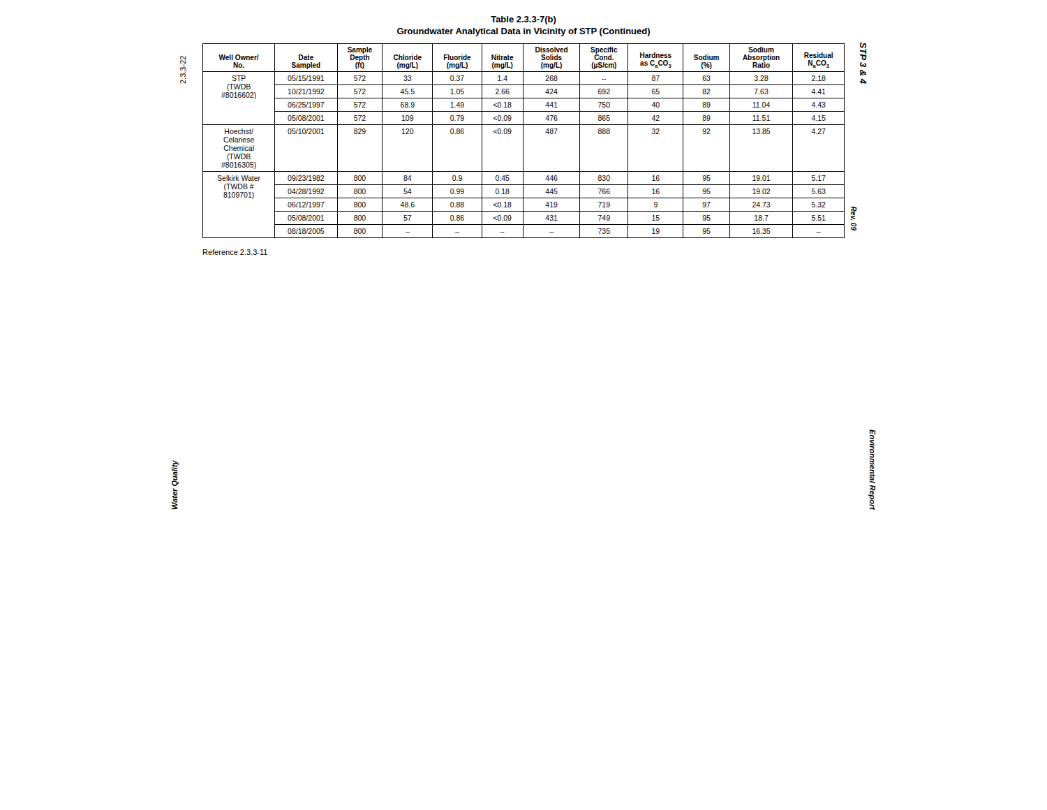2.3.3-22
Water Quality
STP 3 & 4
Rev. 09
Environmental Report
Table 2.3.3-7(b)
Groundwater Analytical Data in Vicinity of STP (Continued)
| Well Owner/ No. | Date Sampled | Sample Depth (ft) | Chloride (mg/L) | Fluoride (mg/L) | Nitrate (mg/L) | Dissolved Solids (mg/L) | Specific Cond. (µS/cm) | Hardness as C a CO 3 | Sodium (%) | Sodium Absorption Ratio | Residual N a CO 3 |
| --- | --- | --- | --- | --- | --- | --- | --- | --- | --- | --- | --- |
| STP (TWDB #8016602) | 05/15/1991 | 572 | 33 | 0.37 | 1.4 | 268 | -- | 87 | 63 | 3.28 | 2.18 |
| 10/21/1992 | 572 | 45.5 | 1.05 | 2.66 | 424 | 692 | 65 | 82 | 7.63 | 4.41 |
| 06/25/1997 | 572 | 68.9 | 1.49 | <0.18 | 441 | 750 | 40 | 89 | 11.04 | 4.43 |
| 05/08/2001 | 572 | 109 | 0.79 | <0.09 | 476 | 865 | 42 | 89 | 11.51 | 4.15 |
| Hoechst/ Celanese Chemical (TWDB #8016305) | 05/10/2001 | 829 | 120 | 0.86 | <0.09 | 487 | 888 | 32 | 92 | 13.85 | 4.27 |
| Selkirk Water (TWDB # 8109701) | 09/23/1982 | 800 | 84 | 0.9 | 0.45 | 446 | 830 | 16 | 95 | 19.01 | 5.17 |
| 04/28/1992 | 800 | 54 | 0.99 | 0.18 | 445 | 766 | 16 | 95 | 19.02 | 5.63 |
| 06/12/1997 | 800 | 48.6 | 0.88 | <0.18 | 419 | 719 | 9 | 97 | 24.73 | 5.32 |
| 05/08/2001 | 800 | 57 | 0.86 | <0.09 | 431 | 749 | 15 | 95 | 18.7 | 5.51 |
| 08/18/2005 | 800 | – | – | – | – | 735 | 19 | 95 | 16.35 | – |
Reference 2.3.3-11